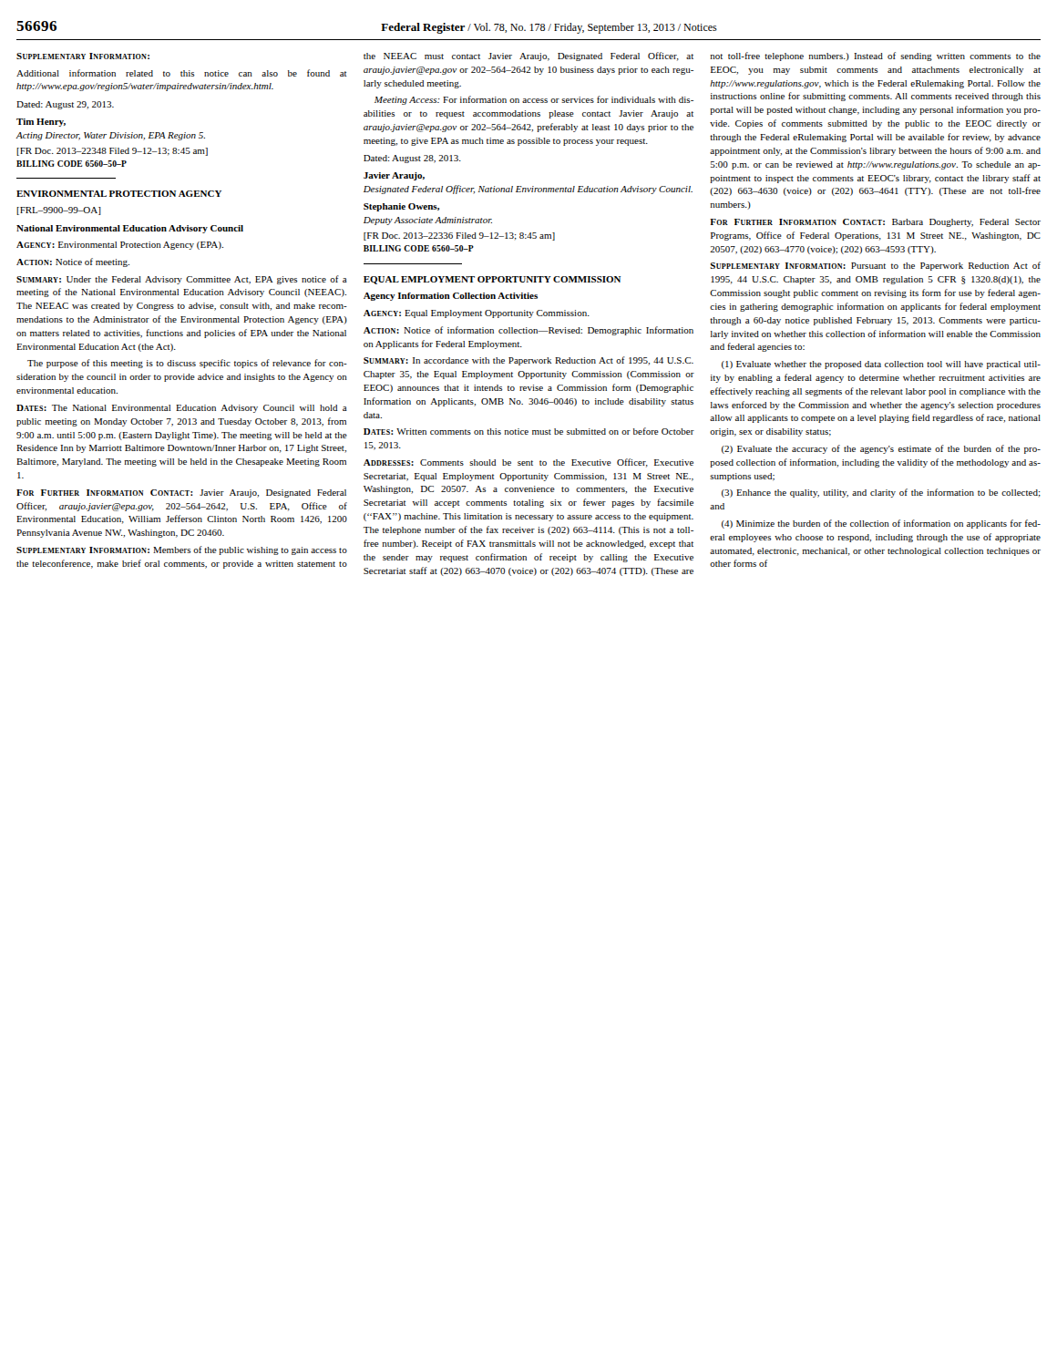56696
Federal Register / Vol. 78, No. 178 / Friday, September 13, 2013 / Notices
Supplementary Information:
Additional information related to this notice can also be found at http://www.epa.gov/region5/water/impairedwatersin/index.html.
Dated: August 29, 2013.
Tim Henry,
Acting Director, Water Division, EPA Region 5.
[FR Doc. 2013–22348 Filed 9–12–13; 8:45 am]
BILLING CODE 6560–50–P
ENVIRONMENTAL PROTECTION AGENCY
[FRL–9900–99–OA]
National Environmental Education Advisory Council
Agency: Environmental Protection Agency (EPA).
Action: Notice of meeting.
Summary: Under the Federal Advisory Committee Act, EPA gives notice of a meeting of the National Environmental Education Advisory Council (NEEAC). The NEEAC was created by Congress to advise, consult with, and make recommendations to the Administrator of the Environmental Protection Agency (EPA) on matters related to activities, functions and policies of EPA under the National Environmental Education Act (the Act).
The purpose of this meeting is to discuss specific topics of relevance for consideration by the council in order to provide advice and insights to the Agency on environmental education.
Dates: The National Environmental Education Advisory Council will hold a public meeting on Monday October 7, 2013 and Tuesday October 8, 2013, from 9:00 a.m. until 5:00 p.m. (Eastern Daylight Time). The meeting will be held at the Residence Inn by Marriott Baltimore Downtown/Inner Harbor on, 17 Light Street, Baltimore, Maryland. The meeting will be held in the Chesapeake Meeting Room 1.
For Further Information Contact: Javier Araujo, Designated Federal Officer, araujo.javier@epa.gov, 202–564–2642, U.S. EPA, Office of Environmental Education, William Jefferson Clinton North Room 1426, 1200 Pennsylvania Avenue NW., Washington, DC 20460.
Supplementary Information: Members of the public wishing to gain access to the teleconference, make brief oral comments, or provide a written statement to the NEEAC must contact Javier Araujo, Designated Federal Officer, at araujo.javier@epa.gov or 202–564–2642 by 10 business days prior to each regularly scheduled meeting.
Meeting Access: For information on access or services for individuals with disabilities or to request accommodations please contact Javier Araujo at araujo.javier@epa.gov or 202–564–2642, preferably at least 10 days prior to the meeting, to give EPA as much time as possible to process your request.
Dated: August 28, 2013.
Javier Araujo,
Designated Federal Officer, National Environmental Education Advisory Council.
Stephanie Owens,
Deputy Associate Administrator.
[FR Doc. 2013–22336 Filed 9–12–13; 8:45 am]
BILLING CODE 6560–50–P
EQUAL EMPLOYMENT OPPORTUNITY COMMISSION
Agency Information Collection Activities
Agency: Equal Employment Opportunity Commission.
Action: Notice of information collection—Revised: Demographic Information on Applicants for Federal Employment.
Summary: In accordance with the Paperwork Reduction Act of 1995, 44 U.S.C. Chapter 35, the Equal Employment Opportunity Commission (Commission or EEOC) announces that it intends to revise a Commission form (Demographic Information on Applicants, OMB No. 3046–0046) to include disability status data.
Dates: Written comments on this notice must be submitted on or before October 15, 2013.
Addresses: Comments should be sent to the Executive Officer, Executive Secretariat, Equal Employment Opportunity Commission, 131 M Street NE., Washington, DC 20507. As a convenience to commenters, the Executive Secretariat will accept comments totaling six or fewer pages by facsimile (‘‘FAX’’) machine. This limitation is necessary to assure access to the equipment. The telephone number of the fax receiver is (202) 663–4114. (This is not a toll-free number). Receipt of FAX transmittals will not be acknowledged, except that the sender may request confirmation of receipt by calling the Executive Secretariat staff at (202) 663–4070 (voice) or (202) 663–4074 (TTD). (These are not toll-free telephone numbers.) Instead of sending written comments to the EEOC, you may submit comments and attachments electronically at http://www.regulations.gov, which is the Federal eRulemaking Portal. Follow the instructions online for submitting comments. All comments received through this portal will be posted without change, including any personal information you provide. Copies of comments submitted by the public to the EEOC directly or through the Federal eRulemaking Portal will be available for review, by advance appointment only, at the Commission's library between the hours of 9:00 a.m. and 5:00 p.m. or can be reviewed at http://www.regulations.gov. To schedule an appointment to inspect the comments at EEOC's library, contact the library staff at (202) 663–4630 (voice) or (202) 663–4641 (TTY). (These are not toll-free numbers.)
For Further Information Contact: Barbara Dougherty, Federal Sector Programs, Office of Federal Operations, 131 M Street NE., Washington, DC 20507, (202) 663–4770 (voice); (202) 663–4593 (TTY).
Supplementary Information: Pursuant to the Paperwork Reduction Act of 1995, 44 U.S.C. Chapter 35, and OMB regulation 5 CFR § 1320.8(d)(1), the Commission sought public comment on revising its form for use by federal agencies in gathering demographic information on applicants for federal employment through a 60-day notice published February 15, 2013. Comments were particularly invited on whether this collection of information will enable the Commission and federal agencies to:
(1) Evaluate whether the proposed data collection tool will have practical utility by enabling a federal agency to determine whether recruitment activities are effectively reaching all segments of the relevant labor pool in compliance with the laws enforced by the Commission and whether the agency's selection procedures allow all applicants to compete on a level playing field regardless of race, national origin, sex or disability status;
(2) Evaluate the accuracy of the agency's estimate of the burden of the proposed collection of information, including the validity of the methodology and assumptions used;
(3) Enhance the quality, utility, and clarity of the information to be collected; and
(4) Minimize the burden of the collection of information on applicants for federal employees who choose to respond, including through the use of appropriate automated, electronic, mechanical, or other technological collection techniques or other forms of